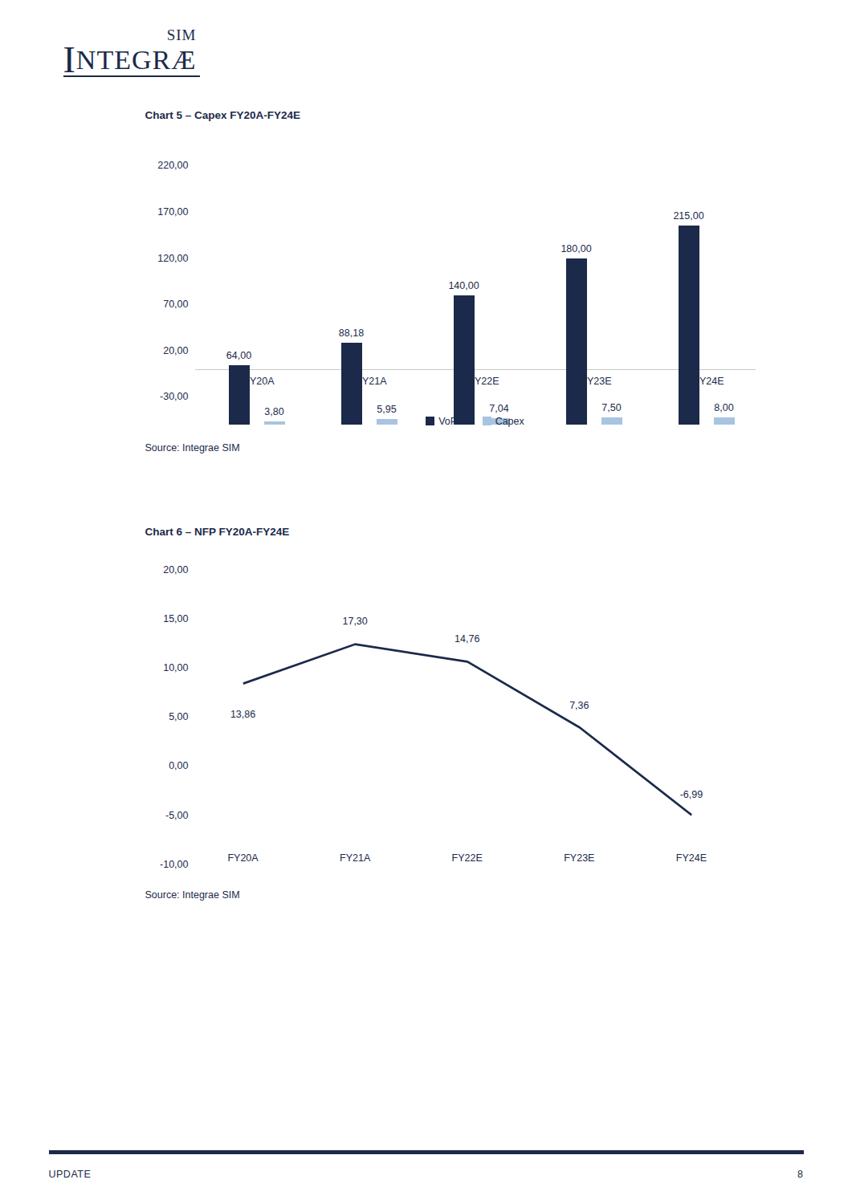SIM
INTEGRÆ
Chart 5 – Capex FY20A-FY24E
220,00 170,00 120,00 70,00 20,00 -30,00
64,00
3,80
88,18
5,95
140,00
7,04
180,00
7,50
215,00
8,00
FY20A
FY21A
FY22E
FY23E
FY24E
VoP Capex
Source: Integrae SIM
Chart 6 – NFP FY20A-FY24E
20,00 15,00 10,00 5,00 0,00 -5,00 -10,00
13,86 17,30 14,76 7,36 -6,99
FY20A
FY21A
FY22E
FY23E
FY24E
Source: Integrae SIM
UPDATE 8